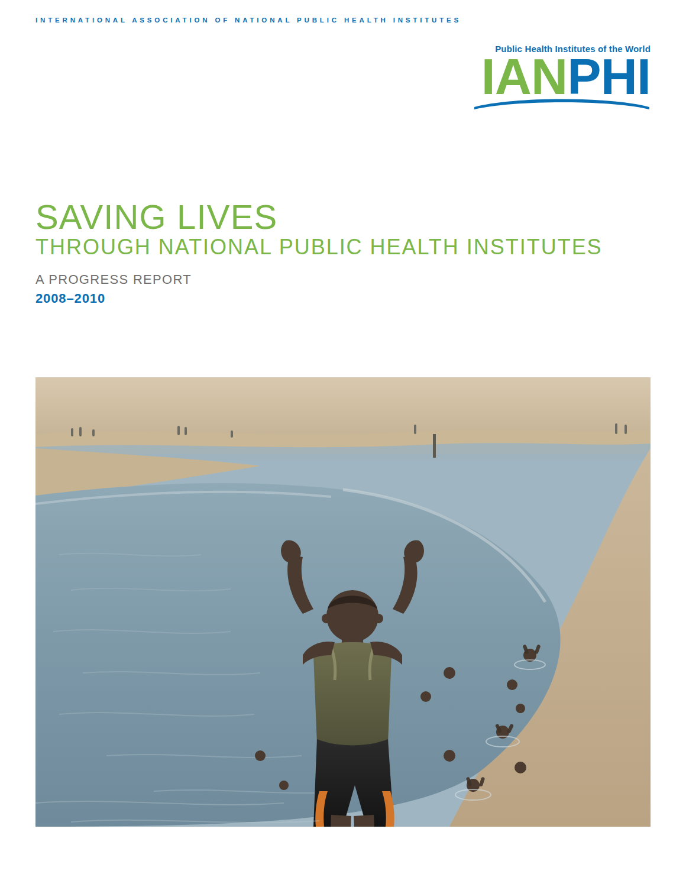International Association of National Public Health Institutes
Public Health Institutes of the World
IANPHI
SAVING LIVES THROUGH NATIONAL PUBLIC HEALTH INSTITUTES
A PROGRESS REPORT
2008–2010